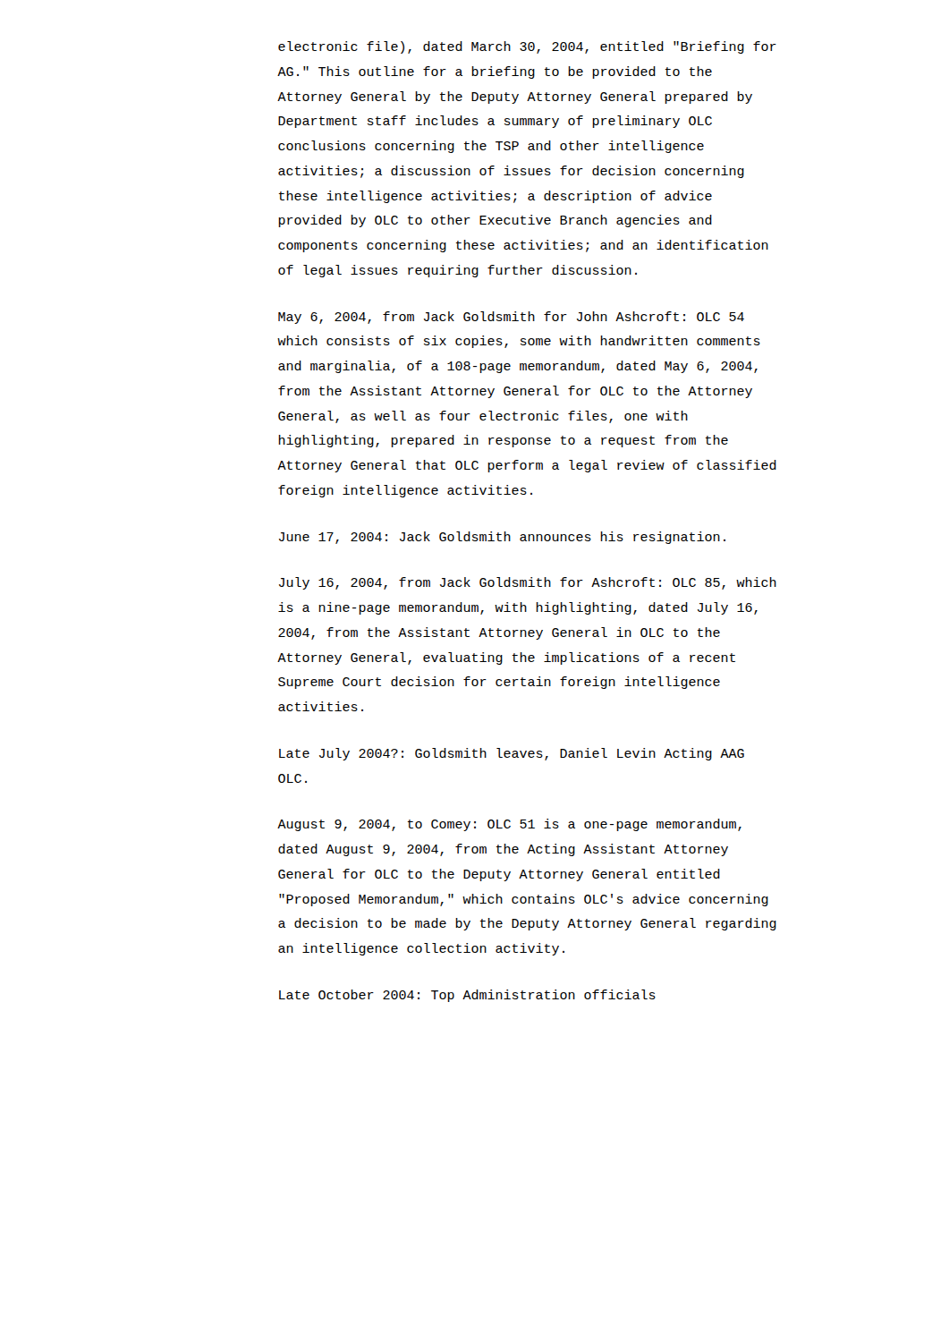electronic file), dated March 30, 2004, entitled "Briefing for AG." This outline for a briefing to be provided to the Attorney General by the Deputy Attorney General prepared by Department staff includes a summary of preliminary OLC conclusions concerning the TSP and other intelligence activities; a discussion of issues for decision concerning these intelligence activities; a description of advice provided by OLC to other Executive Branch agencies and components concerning these activities; and an identification of legal issues requiring further discussion.
May 6, 2004, from Jack Goldsmith for John Ashcroft: OLC 54 which consists of six copies, some with handwritten comments and marginalia, of a 108-page memorandum, dated May 6, 2004, from the Assistant Attorney General for OLC to the Attorney General, as well as four electronic files, one with highlighting, prepared in response to a request from the Attorney General that OLC perform a legal review of classified foreign intelligence activities.
June 17, 2004: Jack Goldsmith announces his resignation.
July 16, 2004, from Jack Goldsmith for Ashcroft: OLC 85, which is a nine-page memorandum, with highlighting, dated July 16, 2004, from the Assistant Attorney General in OLC to the Attorney General, evaluating the implications of a recent Supreme Court decision for certain foreign intelligence activities.
Late July 2004?: Goldsmith leaves, Daniel Levin Acting AAG OLC.
August 9, 2004, to Comey: OLC 51 is a one-page memorandum, dated August 9, 2004, from the Acting Assistant Attorney General for OLC to the Deputy Attorney General entitled "Proposed Memorandum," which contains OLC's advice concerning a decision to be made by the Deputy Attorney General regarding an intelligence collection activity.
Late October 2004: Top Administration officials